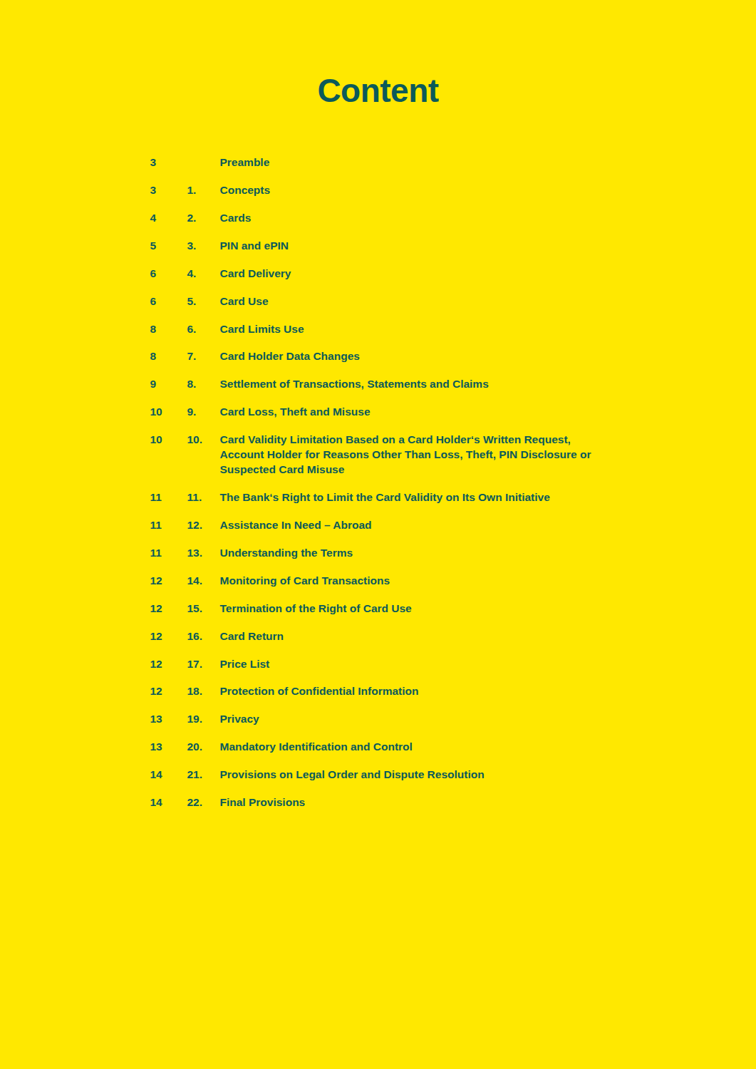Content
| 3 | | Preamble |
| 3 | 1. | Concepts |
| 4 | 2. | Cards |
| 5 | 3. | PIN and ePIN |
| 6 | 4. | Card Delivery |
| 6 | 5. | Card Use |
| 8 | 6. | Card Limits Use |
| 8 | 7. | Card Holder Data Changes |
| 9 | 8. | Settlement of Transactions, Statements and Claims |
| 10 | 9. | Card Loss, Theft and Misuse |
| 10 | 10. | Card Validity Limitation Based on a Card Holder‘s Written Request, Account Holder for Reasons Other Than Loss, Theft, PIN Disclosure or Suspected Card Misuse |
| 11 | 11. | The Bank‘s Right to Limit the Card Validity on Its Own Initiative |
| 11 | 12. | Assistance In Need – Abroad |
| 11 | 13. | Understanding the Terms |
| 12 | 14. | Monitoring of Card Transactions |
| 12 | 15. | Termination of the Right of Card Use |
| 12 | 16. | Card Return |
| 12 | 17. | Price List |
| 12 | 18. | Protection of Confidential Information |
| 13 | 19. | Privacy |
| 13 | 20. | Mandatory Identification and Control |
| 14 | 21. | Provisions on Legal Order and Dispute Resolution |
| 14 | 22. | Final Provisions |